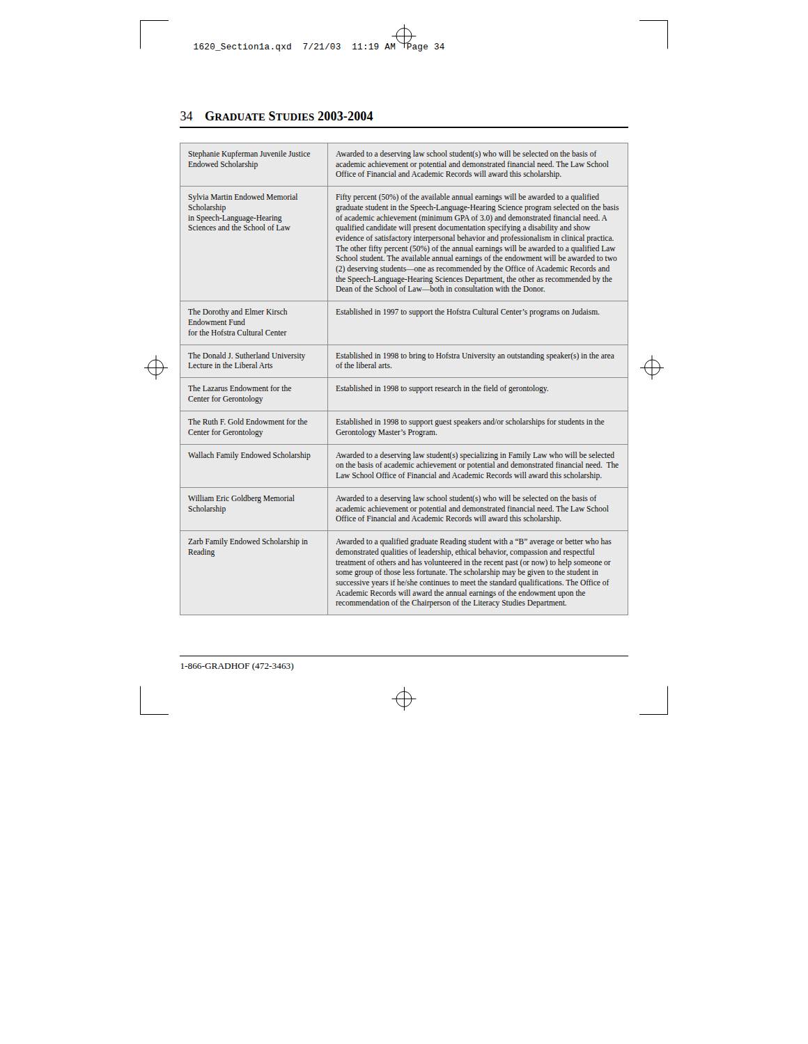1620_Section1a.qxd 7/21/03 11:19 AM Page 34
34 GRADUATE STUDIES 2003-2004
| Stephanie Kupferman Juvenile Justice Endowed Scholarship | Awarded to a deserving law school student(s) who will be selected on the basis of academic achievement or potential and demonstrated financial need. The Law School Office of Financial and Academic Records will award this scholarship. |
| Sylvia Martin Endowed Memorial Scholarship in Speech-Language-Hearing Sciences and the School of Law | Fifty percent (50%) of the available annual earnings will be awarded to a qualified graduate student in the Speech-Language-Hearing Science program selected on the basis of academic achievement (minimum GPA of 3.0) and demonstrated financial need. A qualified candidate will present documentation specifying a disability and show evidence of satisfactory interpersonal behavior and professionalism in clinical practica. The other fifty percent (50%) of the annual earnings will be awarded to a qualified Law School student. The available annual earnings of the endowment will be awarded to two (2) deserving students—one as recommended by the Office of Academic Records and the Speech-Language-Hearing Sciences Department, the other as recommended by the Dean of the School of Law—both in consultation with the Donor. |
| The Dorothy and Elmer Kirsch Endowment Fund for the Hofstra Cultural Center | Established in 1997 to support the Hofstra Cultural Center’s programs on Judaism. |
| The Donald J. Sutherland University Lecture in the Liberal Arts | Established in 1998 to bring to Hofstra University an outstanding speaker(s) in the area of the liberal arts. |
| The Lazarus Endowment for the Center for Gerontology | Established in 1998 to support research in the field of gerontology. |
| The Ruth F. Gold Endowment for the Center for Gerontology | Established in 1998 to support guest speakers and/or scholarships for students in the Gerontology Master’s Program. |
| Wallach Family Endowed Scholarship | Awarded to a deserving law student(s) specializing in Family Law who will be selected on the basis of academic achievement or potential and demonstrated financial need. The Law School Office of Financial and Academic Records will award this scholarship. |
| William Eric Goldberg Memorial Scholarship | Awarded to a deserving law school student(s) who will be selected on the basis of academic achievement or potential and demonstrated financial need. The Law School Office of Financial and Academic Records will award this scholarship. |
| Zarb Family Endowed Scholarship in Reading | Awarded to a qualified graduate Reading student with a “B” average or better who has demonstrated qualities of leadership, ethical behavior, compassion and respectful treatment of others and has volunteered in the recent past (or now) to help someone or some group of those less fortunate. The scholarship may be given to the student in successive years if he/she continues to meet the standard qualifications. The Office of Academic Records will award the annual earnings of the endowment upon the recommendation of the Chairperson of the Literacy Studies Department. |
1-866-GRADHOF (472-3463)